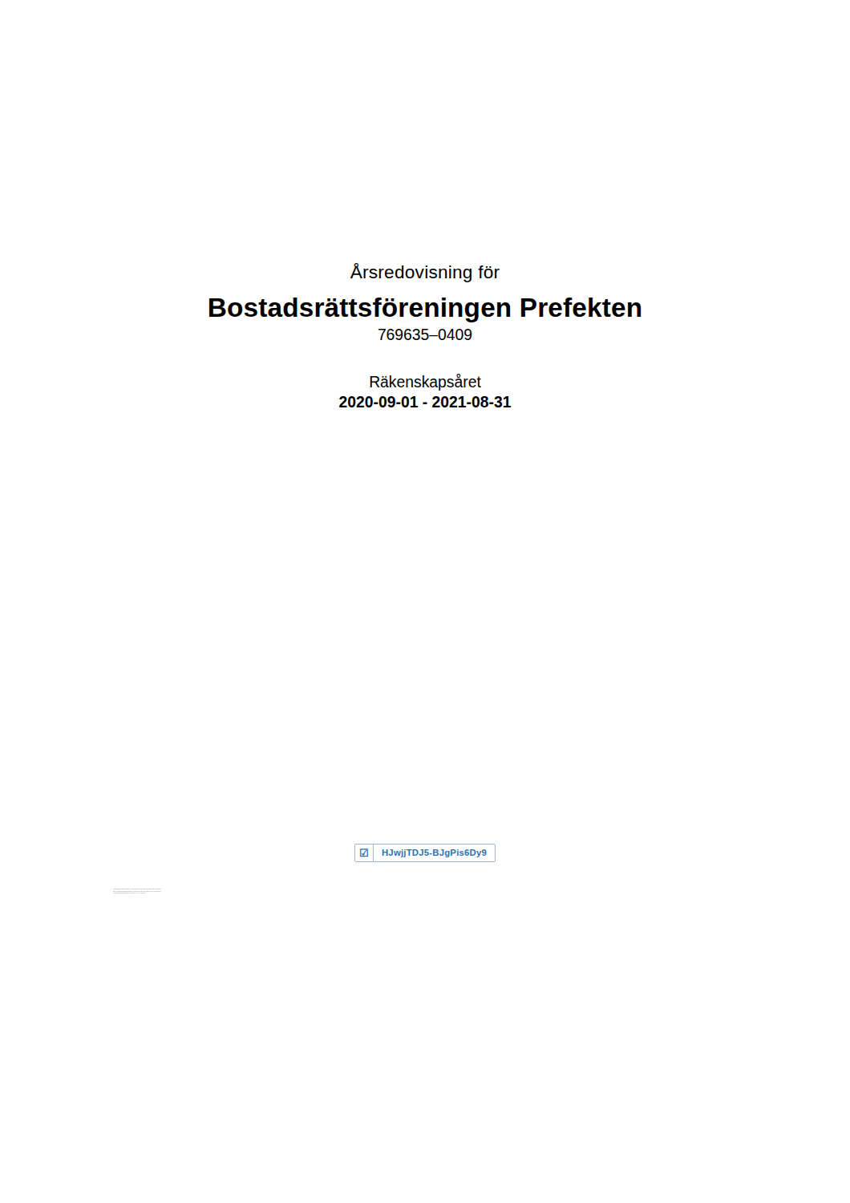Årsredovisning för
Bostadsrättsföreningen Prefekten
769635–0409
Räkenskapsåret
2020-09-01 - 2021-08-31
☑
HJwjjTDJ5-BJgPis6Dy9
HJwjjTDJ5-BJgPis6Dy9 verifikation dokument signerat elektroniskt HJwjjTDJ5 BJgPis6Dy9 2021-08-31 769635-0409 Prefekten HJwjjTDJ5-BJgPis6Dy9 sida 1 av 1 kontroll